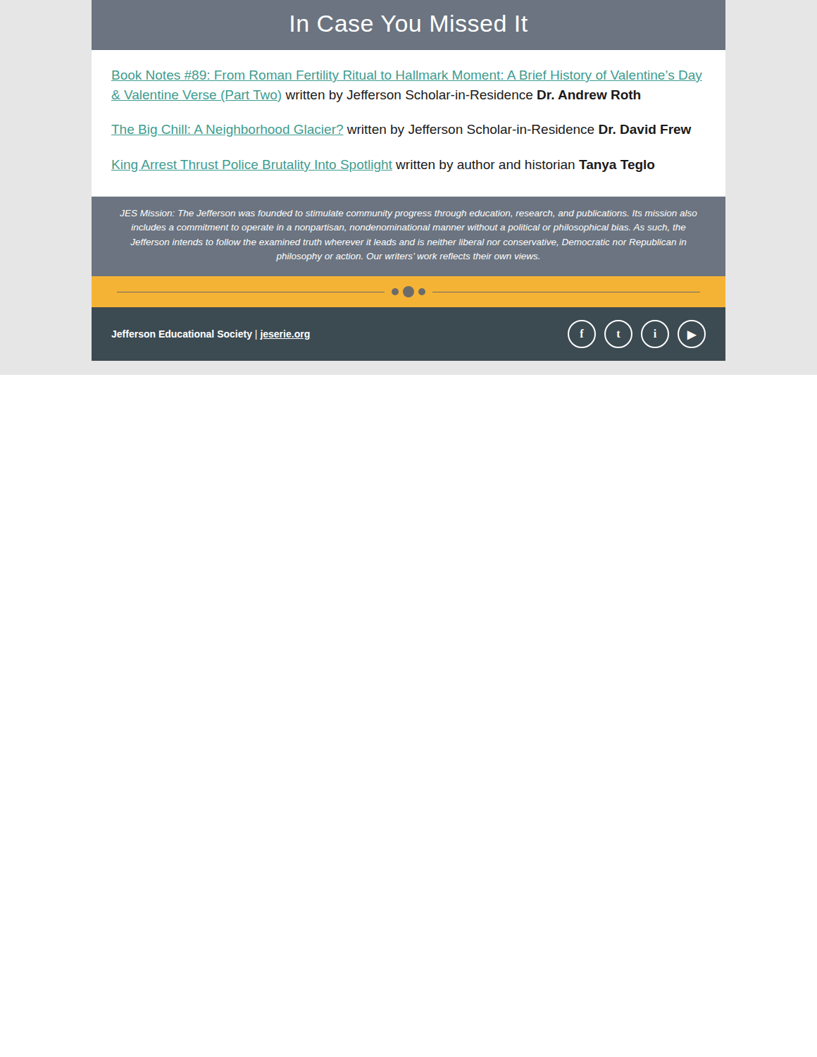In Case You Missed It
Book Notes #89: From Roman Fertility Ritual to Hallmark Moment: A Brief History of Valentine’s Day & Valentine Verse (Part Two) written by Jefferson Scholar-in-Residence Dr. Andrew Roth
The Big Chill: A Neighborhood Glacier? written by Jefferson Scholar-in-Residence Dr. David Frew
King Arrest Thrust Police Brutality Into Spotlight written by author and historian Tanya Teglo
JES Mission: The Jefferson was founded to stimulate community progress through education, research, and publications. Its mission also includes a commitment to operate in a nonpartisan, nondenominational manner without a political or philosophical bias. As such, the Jefferson intends to follow the examined truth wherever it leads and is neither liberal nor conservative, Democratic nor Republican in philosophy or action. Our writers’ work reflects their own views.
Jefferson Educational Society | jeserie.org
f t i ▶